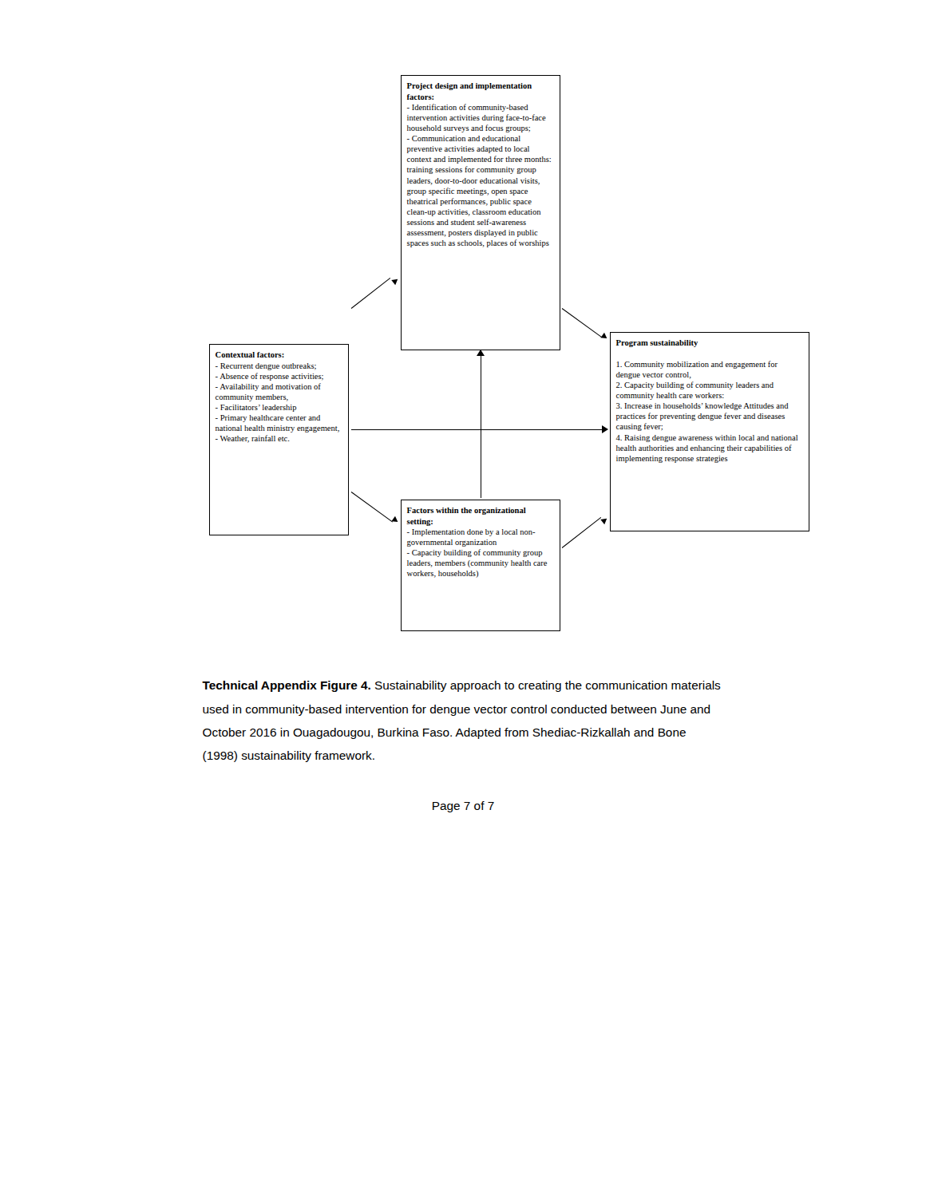Project design and implementation factors:
- Identification of community-based intervention activities during face-to-face household surveys and focus groups;
- Communication and educational preventive activities adapted to local context and implemented for three months: training sessions for community group leaders, door-to-door educational visits, group specific meetings, open space theatrical performances, public space clean-up activities, classroom education sessions and student self-awareness assessment, posters displayed in public spaces such as schools, places of worships
Contextual factors:
- Recurrent dengue outbreaks;
- Absence of response activities;
- Availability and motivation of community members,
- Facilitators’ leadership
- Primary healthcare center and national health ministry engagement,
- Weather, rainfall etc.
Factors within the organizational setting:
- Implementation done by a local non-governmental organization
- Capacity building of community group leaders, members (community health care workers, households)
Program sustainability
1. Community mobilization and engagement for dengue vector control,
2. Capacity building of community leaders and community health care workers:
3. Increase in households’ knowledge Attitudes and practices for preventing dengue fever and diseases causing fever;
4. Raising dengue awareness within local and national health authorities and enhancing their capabilities of implementing response strategies
Technical Appendix Figure 4. Sustainability approach to creating the communication materials used in community-based intervention for dengue vector control conducted between June and October 2016 in Ouagadougou, Burkina Faso. Adapted from Shediac-Rizkallah and Bone (1998) sustainability framework.
Page 7 of 7